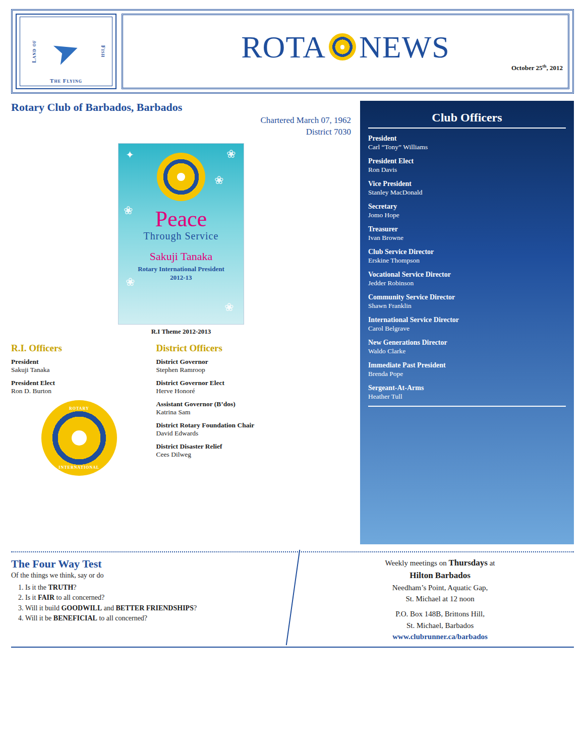Land of Fish The Flying ➤
ROTA
NEWS
October 25th, 2012
Rotary Club of Barbados, Barbados
Chartered March 07, 1962
District 7030
✦ ❀ ❀ ❀ ❀ ❀
Peace
Through Service
Sakuji Tanaka
Rotary International President
2012-13
R.I Theme 2012-2013
R.I. Officers
President
Sakuji Tanaka
President Elect
Ron D. Burton
ROTARY INTERNATIONAL
District Officers
District Governor
Stephen Ramroop
District Governor Elect
Herve Honoré
Assistant Governor (B’dos)
Katrina Sam
District Rotary Foundation Chair
David Edwards
District Disaster Relief
Cees Dilweg
Club Officers
President
Carl “Tony” Williams
President Elect
Ron Davis
Vice President
Stanley MacDonald
Secretary
Jomo Hope
Treasurer
Ivan Browne
Club Service Director
Erskine Thompson
Vocational Service Director
Jedder Robinson
Community Service Director
Shawn Franklin
International Service Director
Carol Belgrave
New Generations Director
Waldo Clarke
Immediate Past President
Brenda Pope
Sergeant-At-Arms
Heather Tull
The Four Way Test
Of the things we think, say or do
Is it the TRUTH?
Is it FAIR to all concerned?
Will it build GOODWILL and BETTER FRIENDSHIPS?
Will it be BENEFICIAL to all concerned?
Weekly meetings on Thursdays at
Hilton Barbados
Needham’s Point, Aquatic Gap,
St. Michael at 12 noon
P.O. Box 148B, Brittons Hill,
St. Michael, Barbados
www.clubrunner.ca/barbados